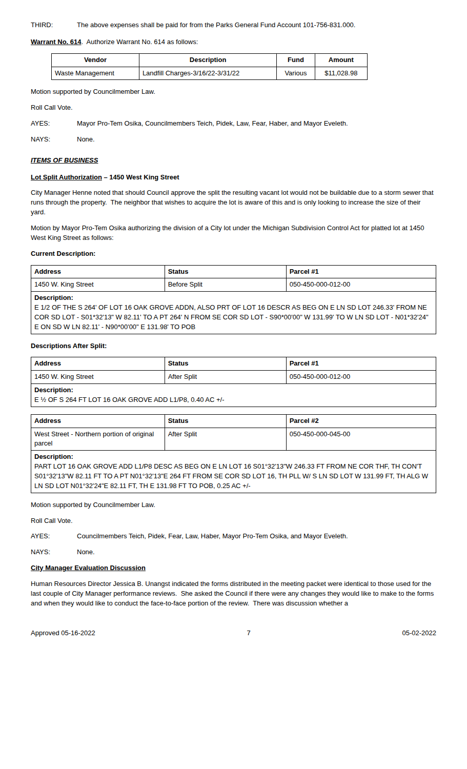THIRD:
The above expenses shall be paid for from the Parks General Fund Account 101-756-831.000.
Warrant No. 614. Authorize Warrant No. 614 as follows:
| Vendor | Description | Fund | Amount |
| --- | --- | --- | --- |
| Waste Management | Landfill Charges-3/16/22-3/31/22 | Various | $11,028.98 |
Motion supported by Councilmember Law.
Roll Call Vote.
AYES:
Mayor Pro-Tem Osika, Councilmembers Teich, Pidek, Law, Fear, Haber, and Mayor Eveleth.
NAYS:
None.
ITEMS OF BUSINESS
Lot Split Authorization – 1450 West King Street
City Manager Henne noted that should Council approve the split the resulting vacant lot would not be buildable due to a storm sewer that runs through the property. The neighbor that wishes to acquire the lot is aware of this and is only looking to increase the size of their yard.
Motion by Mayor Pro-Tem Osika authorizing the division of a City lot under the Michigan Subdivision Control Act for platted lot at 1450 West King Street as follows:
Current Description:
| Address | Status | Parcel #1 |
| --- | --- | --- |
| 1450 W. King Street | Before Split | 050-450-000-012-00 |
| Description: E 1/2 OF THE S 264' OF LOT 16 OAK GROVE ADDN, ALSO PRT OF LOT 16 DESCR AS BEG ON E LN SD LOT 246.33' FROM NE COR SD LOT - S01*32'13" W 82.11' TO A PT 264' N FROM SE COR SD LOT - S90*00'00" W 131.99' TO W LN SD LOT - N01*32'24" E ON SD W LN 82.11' - N90*00'00" E 131.98' TO POB |
Descriptions After Split:
| Address | Status | Parcel #1 |
| --- | --- | --- |
| 1450 W. King Street | After Split | 050-450-000-012-00 |
| Description: E ½ OF S 264 FT LOT 16 OAK GROVE ADD L1/P8, 0.40 AC +/- |
| Address | Status | Parcel #2 |
| --- | --- | --- |
| West Street - Northern portion of original parcel | After Split | 050-450-000-045-00 |
| Description: PART LOT 16 OAK GROVE ADD L1/P8 DESC AS BEG ON E LN LOT 16 S01°32'13"W 246.33 FT FROM NE COR THF, TH CON'T S01°32'13"W 82.11 FT TO A PT N01°32'13"E 264 FT FROM SE COR SD LOT 16, TH PLL W/ S LN SD LOT W 131.99 FT, TH ALG W LN SD LOT N01°32'24"E 82.11 FT, TH E 131.98 FT TO POB, 0.25 AC +/- |
Motion supported by Councilmember Law.
Roll Call Vote.
AYES:
Councilmembers Teich, Pidek, Fear, Law, Haber, Mayor Pro-Tem Osika, and Mayor Eveleth.
NAYS:
None.
City Manager Evaluation Discussion
Human Resources Director Jessica B. Unangst indicated the forms distributed in the meeting packet were identical to those used for the last couple of City Manager performance reviews. She asked the Council if there were any changes they would like to make to the forms and when they would like to conduct the face-to-face portion of the review. There was discussion whether a
Approved 05-16-2022
7
05-02-2022